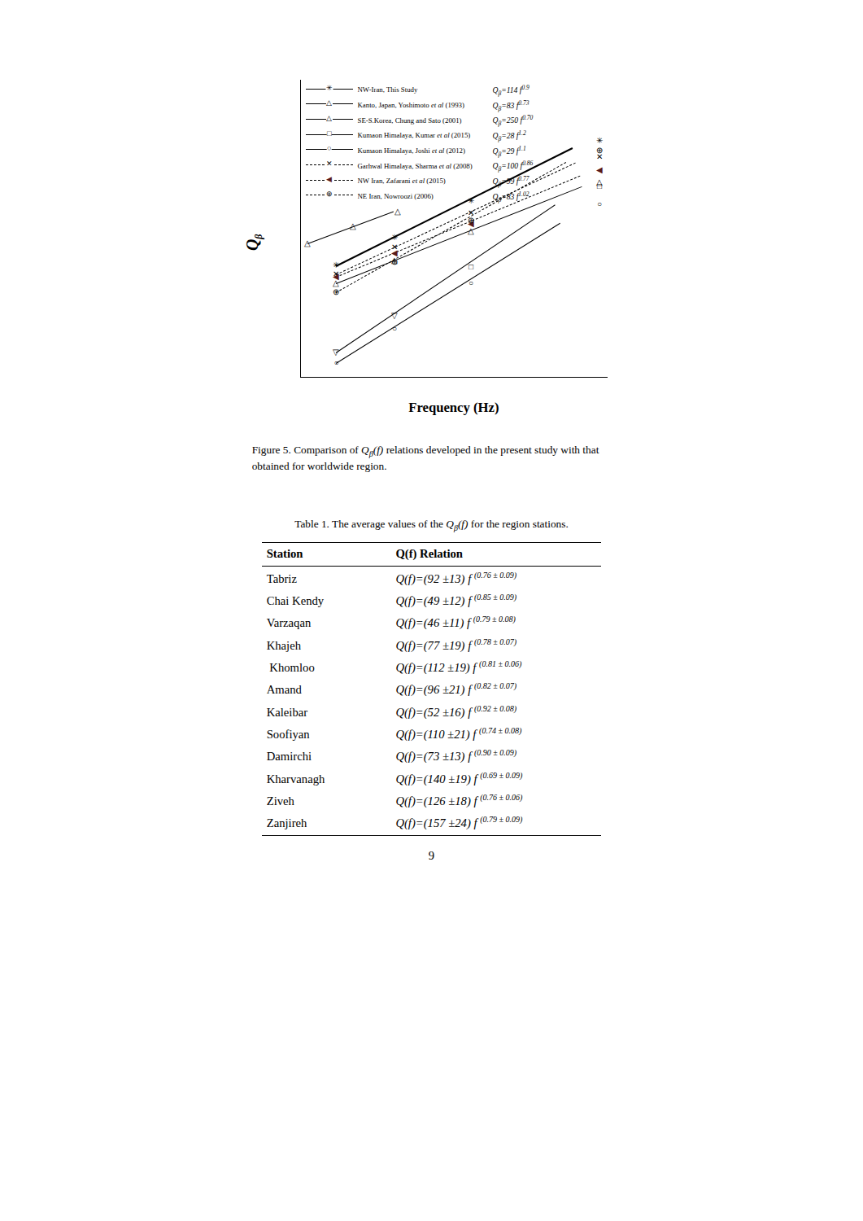Qβ
10000
1000
100
1
10
NW-Iran, This Study : Q=114 f^0.9 (thick solid, steep, topmost at right)
✳
✳
✳
✳
△
△
△
△
△
△
△
▽
▽
□
□
○
○
○
○
✕
✕
✕
✕
◀
◀
◀
◀
⊕
⊕
⊕
⊕
| ✳ | NW-Iran, This Study | Q β =114 f 0.9 |
| △ | Kanto, Japan, Yoshimoto et al (1993) | Q β =83 f 0.73 |
| △ | SE-S.Korea, Chung and Sato (2001) | Q β =250 f 0.70 |
| □ | Kumaon Himalaya, Kumar et al (2015) | Q β =28 f 1.2 |
| ○ | Kumaon Himalaya, Joshi et al (2012) | Q β =29 f 1.1 |
| ✕ | Garhwal Himalaya, Sharma et al (2008) | Q β =100 f 0.86 |
| ◀ | NW Iran, Zafarani et al (2015) | Q β =99 f 0.77 |
| ⊕ | NE Iran, Nowroozi (2006) | Q β =83 f 1.02 |
Frequency (Hz)
Figure 5. Comparison of Qβ(f) relations developed in the present study with that obtained for worldwide region.
Table 1. The average values of the Qβ(f) for the region stations.
| Station | Q(f) Relation |
| --- | --- |
| Tabriz | Q(f)=(92 ±13) f (0.76 ± 0.09) |
| Chai Kendy | Q(f)=(49 ±12) f (0.85 ± 0.09) |
| Varzaqan | Q(f)=(46 ±11) f (0.79 ± 0.08) |
| Khajeh | Q(f)=(77 ±19) f (0.78 ± 0.07) |
| Khomloo | Q(f)=(112 ±19) f (0.81 ± 0.06) |
| Amand | Q(f)=(96 ±21) f (0.82 ± 0.07) |
| Kaleibar | Q(f)=(52 ±16) f (0.92 ± 0.08) |
| Soofiyan | Q(f)=(110 ±21) f (0.74 ± 0.08) |
| Damirchi | Q(f)=(73 ±13) f (0.90 ± 0.09) |
| Kharvanagh | Q(f)=(140 ±19) f (0.69 ± 0.09) |
| Ziveh | Q(f)=(126 ±18) f (0.76 ± 0.06) |
| Zanjireh | Q(f)=(157 ±24) f (0.79 ± 0.09) |
9